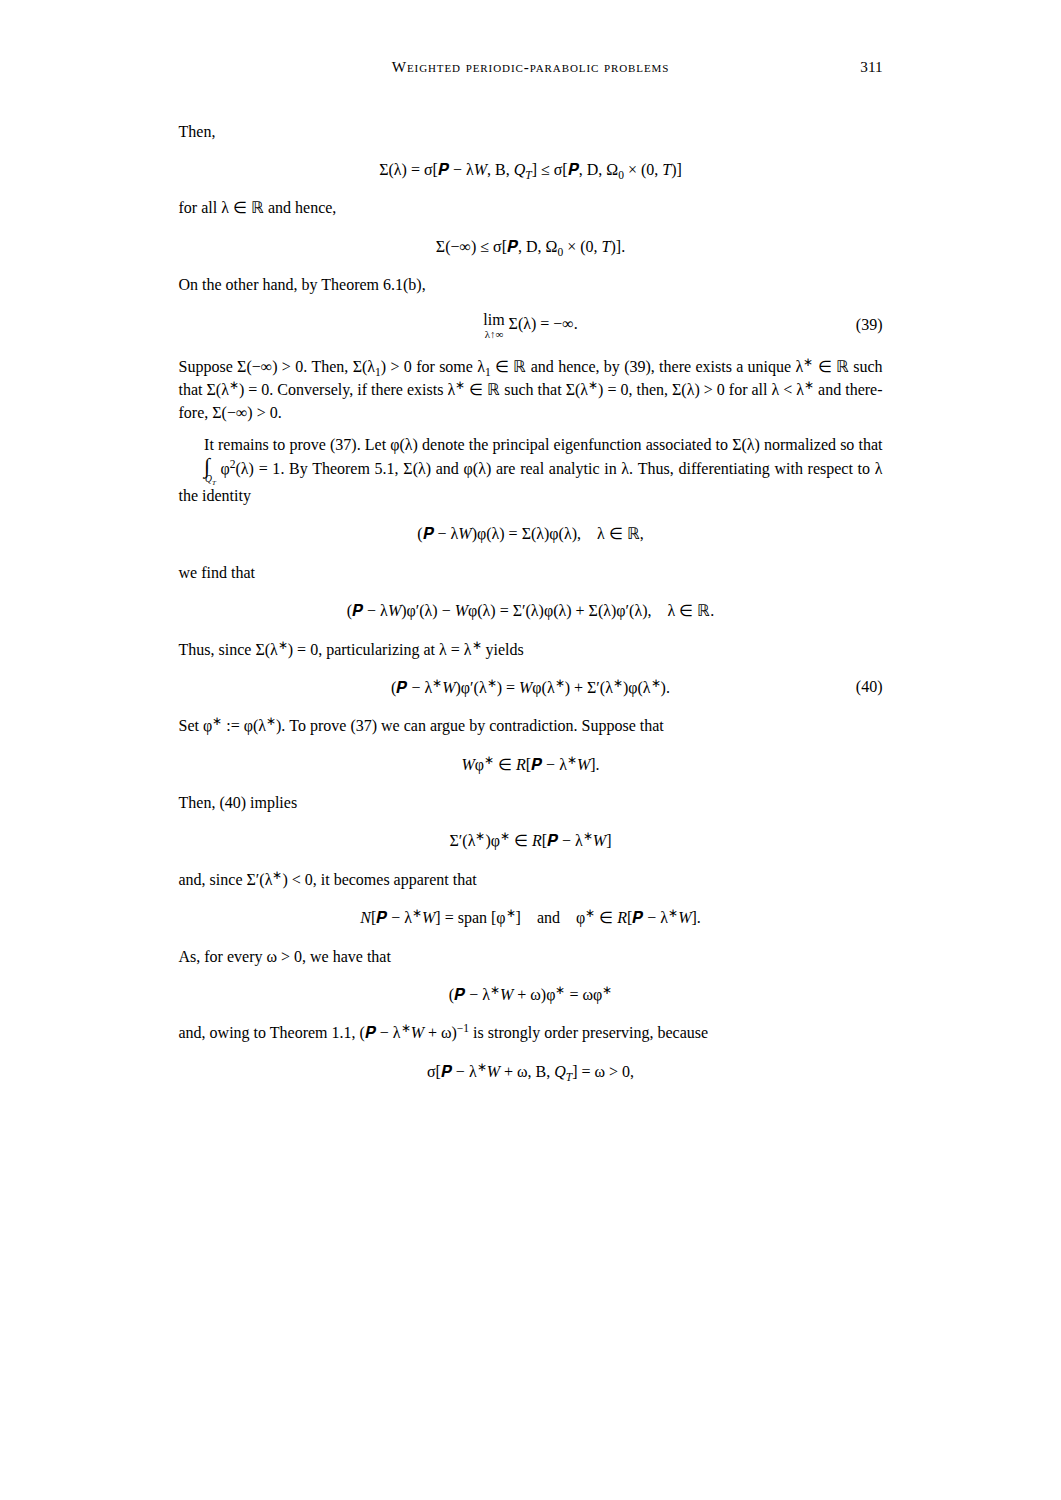Weighted periodic-parabolic problems 311
Then,
Σ(λ) = σ[𝑷 − λW, B, QT] ≤ σ[𝑷, D, Ω0 × (0, T)]
for all λ ∈ ℝ and hence,
Σ(−∞) ≤ σ[𝑷, D, Ω0 × (0, T)].
On the other hand, by Theorem 6.1(b),
lim λ↑∞ Σ(λ) = −∞. (39)
Suppose Σ(−∞) > 0. Then, Σ(λ1) > 0 for some λ1 ∈ ℝ and hence, by (39), there exists a unique λ∗ ∈ ℝ such that Σ(λ∗) = 0. Conversely, if there exists λ∗ ∈ ℝ such that Σ(λ∗) = 0, then, Σ(λ) > 0 for all λ < λ∗ and therefore, Σ(−∞) > 0.
It remains to prove (37). Let φ(λ) denote the principal eigenfunction associated to Σ(λ) normalized so that ∫QT φ2(λ) = 1. By Theorem 5.1, Σ(λ) and φ(λ) are real analytic in λ. Thus, differentiating with respect to λ the identity
(𝑷 − λW)φ(λ) = Σ(λ)φ(λ), λ ∈ ℝ,
we find that
(𝑷 − λW)φ′(λ) − Wφ(λ) = Σ′(λ)φ(λ) + Σ(λ)φ′(λ), λ ∈ ℝ.
Thus, since Σ(λ∗) = 0, particularizing at λ = λ∗ yields
(𝑷 − λ∗W)φ′(λ∗) = Wφ(λ∗) + Σ′(λ∗)φ(λ∗). (40)
Set φ∗ := φ(λ∗). To prove (37) we can argue by contradiction. Suppose that
Wφ∗ ∈ R[𝑷 − λ∗W].
Then, (40) implies
Σ′(λ∗)φ∗ ∈ R[𝑷 − λ∗W]
and, since Σ′(λ∗) < 0, it becomes apparent that
N[𝑷 − λ∗W] = span [φ∗] and φ∗ ∈ R[𝑷 − λ∗W].
As, for every ω > 0, we have that
(𝑷 − λ∗W + ω)φ∗ = ωφ∗
and, owing to Theorem 1.1, (𝑷 − λ∗W + ω)−1 is strongly order preserving, because
σ[𝑷 − λ∗W + ω, B, QT] = ω > 0,